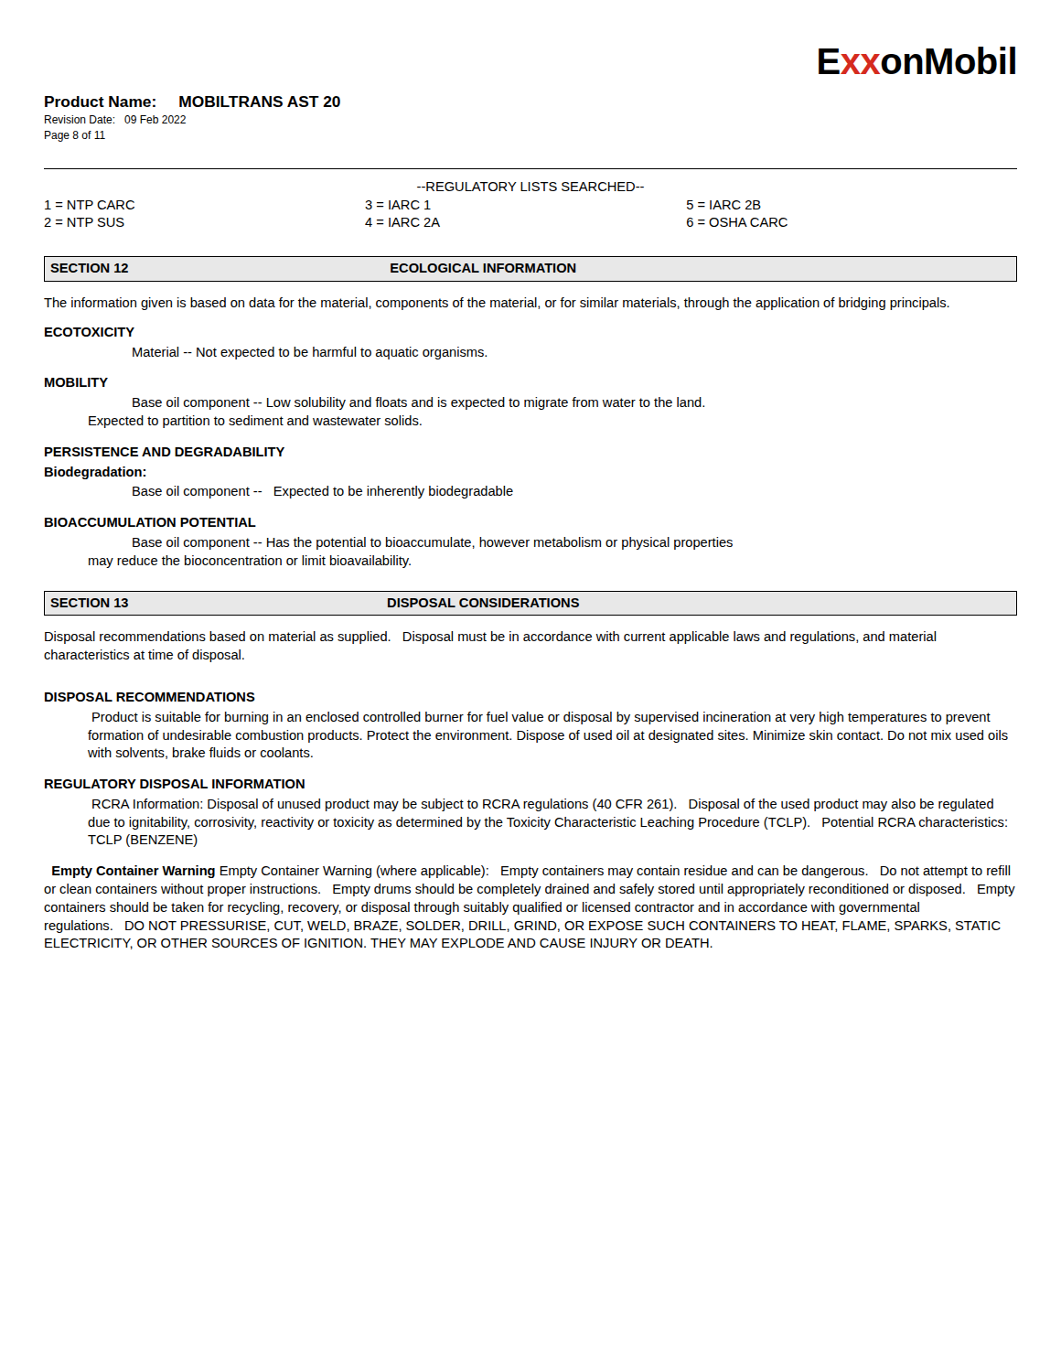ExxonMobil
Product Name: MOBILTRANS AST 20
Revision Date: 09 Feb 2022
Page 8 of 11
| --REGULATORY LISTS SEARCHED-- |
| 1 = NTP CARC | 3 = IARC 1 | 5 = IARC 2B |
| 2 = NTP SUS | 4 = IARC 2A | 6 = OSHA CARC |
SECTION 12 ECOLOGICAL INFORMATION
The information given is based on data for the material, components of the material, or for similar materials, through the application of bridging principals.
ECOTOXICITY
Material -- Not expected to be harmful to aquatic organisms.
MOBILITY
Base oil component -- Low solubility and floats and is expected to migrate from water to the land.
Expected to partition to sediment and wastewater solids.
PERSISTENCE AND DEGRADABILITY
Biodegradation:
Base oil component -- Expected to be inherently biodegradable
BIOACCUMULATION POTENTIAL
Base oil component -- Has the potential to bioaccumulate, however metabolism or physical properties
may reduce the bioconcentration or limit bioavailability.
SECTION 13 DISPOSAL CONSIDERATIONS
Disposal recommendations based on material as supplied. Disposal must be in accordance with current applicable laws and regulations, and material characteristics at time of disposal.
DISPOSAL RECOMMENDATIONS
Product is suitable for burning in an enclosed controlled burner for fuel value or disposal by supervised incineration at very high temperatures to prevent formation of undesirable combustion products. Protect the environment. Dispose of used oil at designated sites. Minimize skin contact. Do not mix used oils with solvents, brake fluids or coolants.
REGULATORY DISPOSAL INFORMATION
RCRA Information: Disposal of unused product may be subject to RCRA regulations (40 CFR 261). Disposal of the used product may also be regulated due to ignitability, corrosivity, reactivity or toxicity as determined by the Toxicity Characteristic Leaching Procedure (TCLP). Potential RCRA characteristics:
TCLP (BENZENE)
Empty Container Warning Empty Container Warning (where applicable): Empty containers may contain residue and can be dangerous. Do not attempt to refill or clean containers without proper instructions. Empty drums should be completely drained and safely stored until appropriately reconditioned or disposed. Empty containers should be taken for recycling, recovery, or disposal through suitably qualified or licensed contractor and in accordance with governmental regulations. DO NOT PRESSURISE, CUT, WELD, BRAZE, SOLDER, DRILL, GRIND, OR EXPOSE SUCH CONTAINERS TO HEAT, FLAME, SPARKS, STATIC ELECTRICITY, OR OTHER SOURCES OF IGNITION. THEY MAY EXPLODE AND CAUSE INJURY OR DEATH.